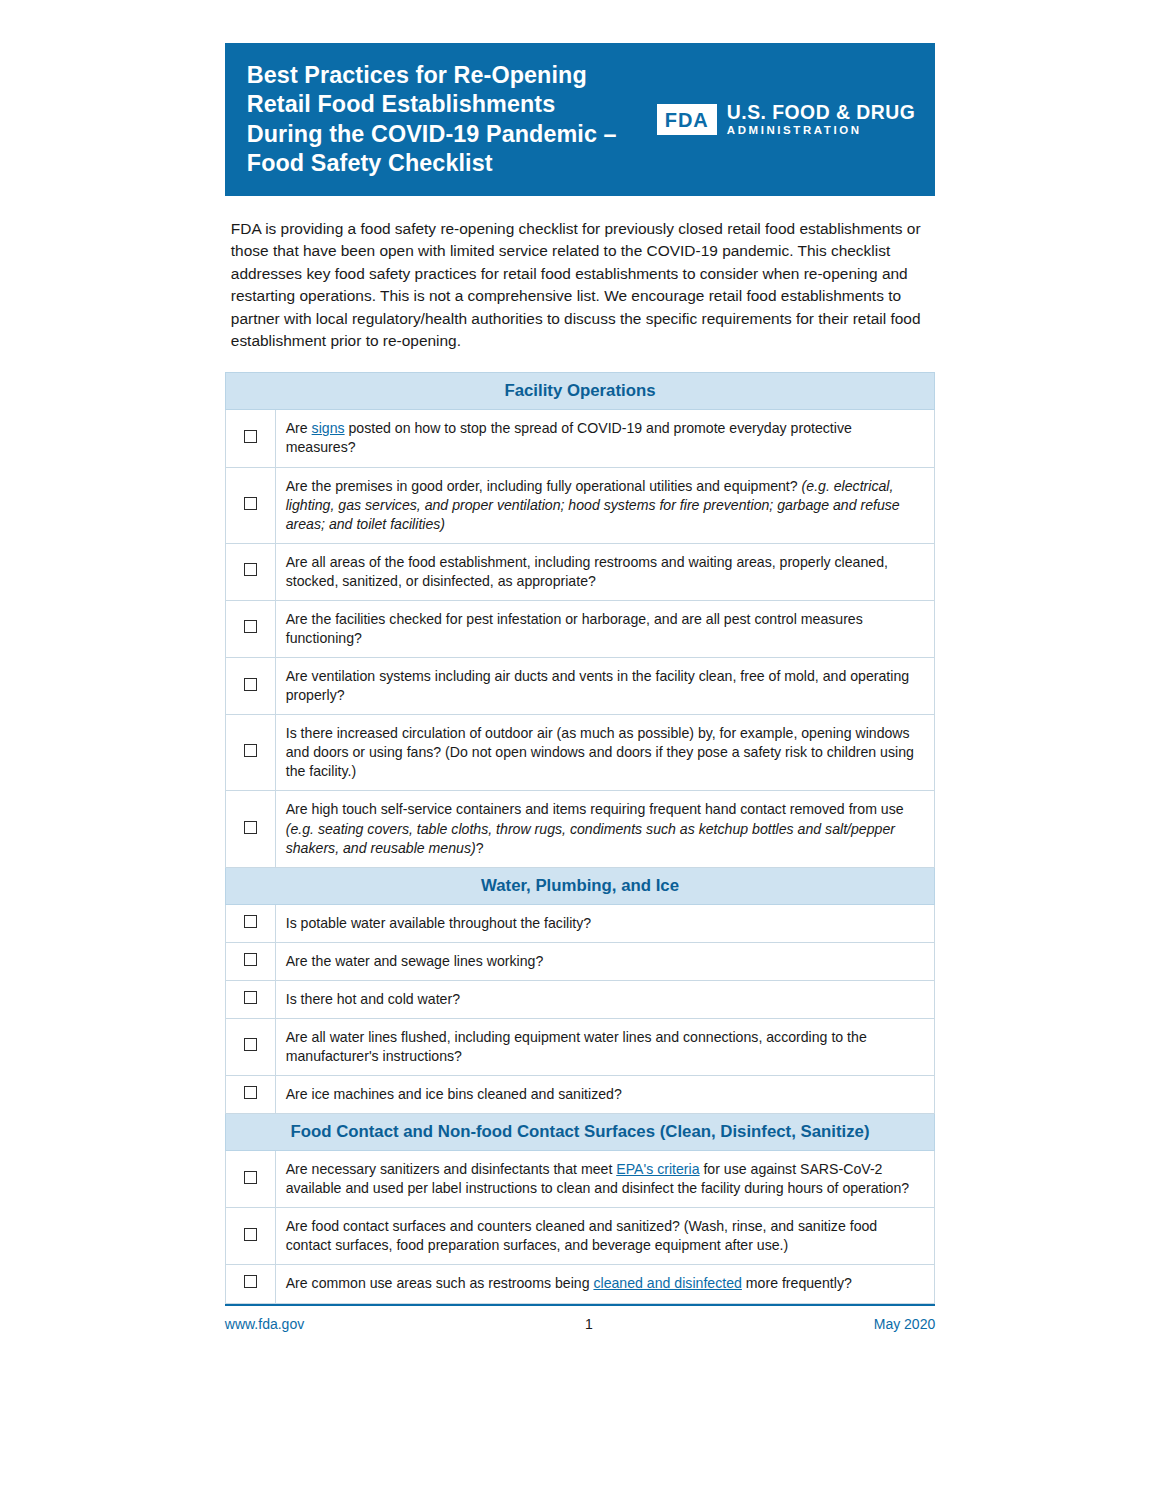Best Practices for Re-Opening Retail Food Establishments
During the COVID-19 Pandemic – Food Safety Checklist
FDA
U.S. FOOD & DRUG
ADMINISTRATION
FDA is providing a food safety re-opening checklist for previously closed retail food establishments or those that have been open with limited service related to the COVID-19 pandemic. This checklist addresses key food safety practices for retail food establishments to consider when re-opening and restarting operations. This is not a comprehensive list. We encourage retail food establishments to partner with local regulatory/health authorities to discuss the specific requirements for their retail food establishment prior to re-opening.
| Facility Operations |
| --- |
| | Are signs posted on how to stop the spread of COVID-19 and promote everyday protective measures? |
| | Are the premises in good order, including fully operational utilities and equipment? (e.g. electrical, lighting, gas services, and proper ventilation; hood systems for fire prevention; garbage and refuse areas; and toilet facilities) |
| | Are all areas of the food establishment, including restrooms and waiting areas, properly cleaned, stocked, sanitized, or disinfected, as appropriate? |
| | Are the facilities checked for pest infestation or harborage, and are all pest control measures functioning? |
| | Are ventilation systems including air ducts and vents in the facility clean, free of mold, and operating properly? |
| | Is there increased circulation of outdoor air (as much as possible) by, for example, opening windows and doors or using fans? (Do not open windows and doors if they pose a safety risk to children using the facility.) |
| | Are high touch self-service containers and items requiring frequent hand contact removed from use (e.g. seating covers, table cloths, throw rugs, condiments such as ketchup bottles and salt/pepper shakers, and reusable menus) ? |
| Water, Plumbing, and Ice |
| | Is potable water available throughout the facility? |
| | Are the water and sewage lines working? |
| | Is there hot and cold water? |
| | Are all water lines flushed, including equipment water lines and connections, according to the manufacturer's instructions? |
| | Are ice machines and ice bins cleaned and sanitized? |
| Food Contact and Non-food Contact Surfaces (Clean, Disinfect, Sanitize) |
| | Are necessary sanitizers and disinfectants that meet EPA's criteria for use against SARS-CoV-2 available and used per label instructions to clean and disinfect the facility during hours of operation? |
| | Are food contact surfaces and counters cleaned and sanitized? (Wash, rinse, and sanitize food contact surfaces, food preparation surfaces, and beverage equipment after use.) |
| | Are common use areas such as restrooms being cleaned and disinfected more frequently? |
www.fda.gov
1
May 2020